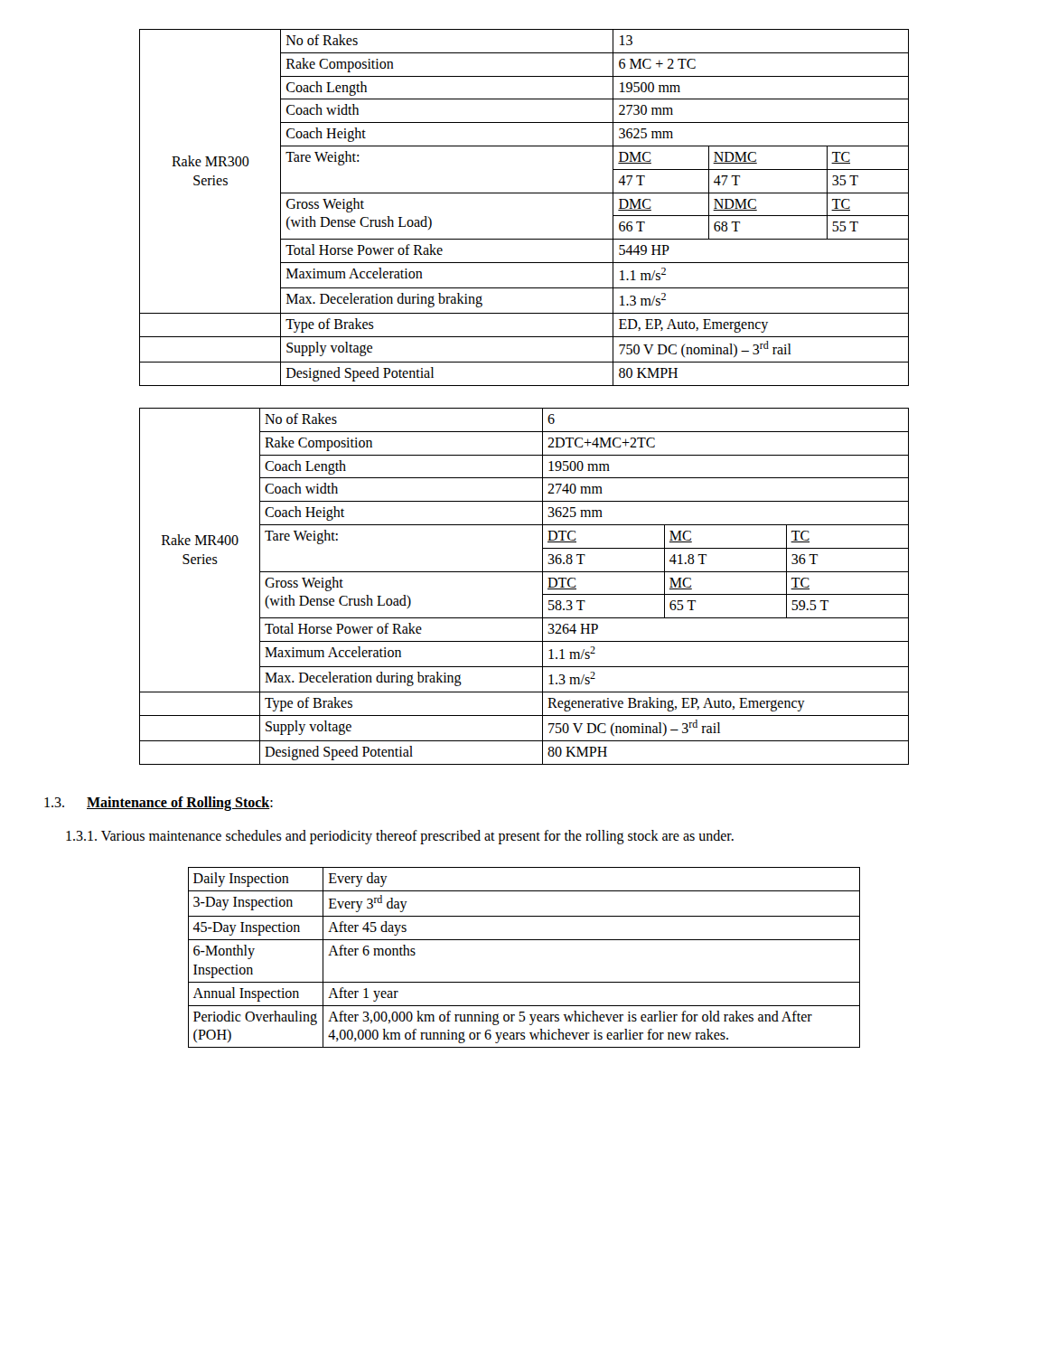| Rake MR300 Series | No of Rakes | 13 |
| Rake Composition | 6 MC + 2 TC |
| Coach Length | 19500 mm |
| Coach width | 2730 mm |
| Coach Height | 3625 mm |
| Tare Weight: | DMC | NDMC | TC |
| 47 T | 47 T | 35 T |
| Gross Weight (with Dense Crush Load) | DMC | NDMC | TC |
| 66 T | 68 T | 55 T |
| Total Horse Power of Rake | 5449 HP |
| Maximum Acceleration | 1.1 m/s 2 |
| Max. Deceleration during braking | 1.3 m/s 2 |
| | Type of Brakes | ED, EP, Auto, Emergency |
| | Supply voltage | 750 V DC (nominal) – 3 rd rail |
| | Designed Speed Potential | 80 KMPH |
| Rake MR400 Series | No of Rakes | 6 |
| Rake Composition | 2DTC+4MC+2TC |
| Coach Length | 19500 mm |
| Coach width | 2740 mm |
| Coach Height | 3625 mm |
| Tare Weight: | DTC | MC | TC |
| 36.8 T | 41.8 T | 36 T |
| Gross Weight (with Dense Crush Load) | DTC | MC | TC |
| 58.3 T | 65 T | 59.5 T |
| Total Horse Power of Rake | 3264 HP |
| Maximum Acceleration | 1.1 m/s 2 |
| Max. Deceleration during braking | 1.3 m/s 2 |
| | Type of Brakes | Regenerative Braking, EP, Auto, Emergency |
| | Supply voltage | 750 V DC (nominal) – 3 rd rail |
| | Designed Speed Potential | 80 KMPH |
1.3. Maintenance of Rolling Stock:
1.3.1. Various maintenance schedules and periodicity thereof prescribed at present for the rolling stock are as under.
| Daily Inspection | Every day |
| 3-Day Inspection | Every 3 rd day |
| 45-Day Inspection | After 45 days |
| 6-Monthly Inspection | After 6 months |
| Annual Inspection | After 1 year |
| Periodic Overhauling (POH) | After 3,00,000 km of running or 5 years whichever is earlier for old rakes and After 4,00,000 km of running or 6 years whichever is earlier for new rakes. |